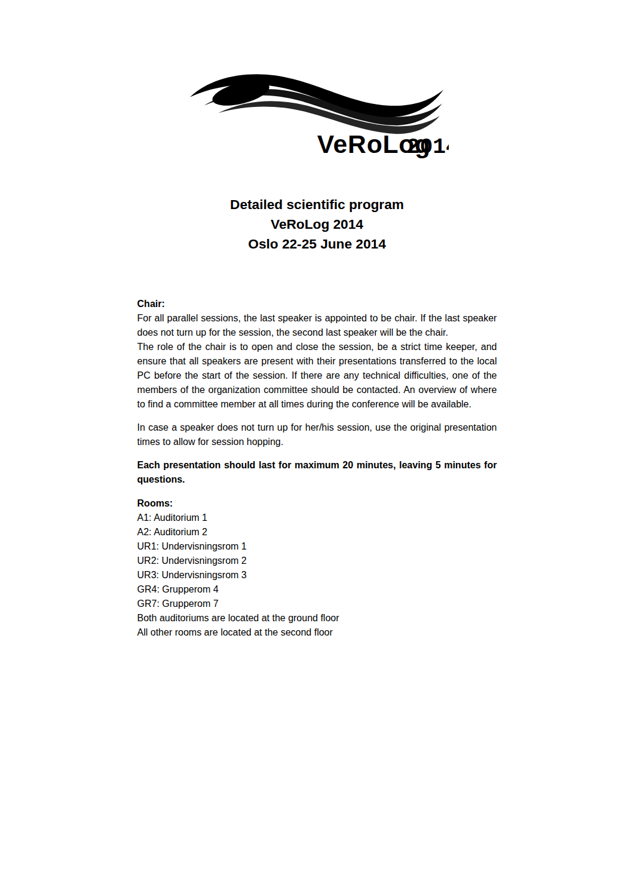VeRoLog 2014 VeRoLog 2014
Detailed scientific program VeRoLog 2014 Oslo 22-25 June 2014
Chair:
For all parallel sessions, the last speaker is appointed to be chair. If the last speaker does not turn up for the session, the second last speaker will be the chair.
The role of the chair is to open and close the session, be a strict time keeper, and ensure that all speakers are present with their presentations transferred to the local PC before the start of the session. If there are any technical difficulties, one of the members of the organization committee should be contacted. An overview of where to find a committee member at all times during the conference will be available.
In case a speaker does not turn up for her/his session, use the original presentation times to allow for session hopping.
Each presentation should last for maximum 20 minutes, leaving 5 minutes for questions.
Rooms:
A1: Auditorium 1
A2: Auditorium 2
UR1: Undervisningsrom 1
UR2: Undervisningsrom 2
UR3: Undervisningsrom 3
GR4: Grupperom 4
GR7: Grupperom 7
Both auditoriums are located at the ground floor
All other rooms are located at the second floor